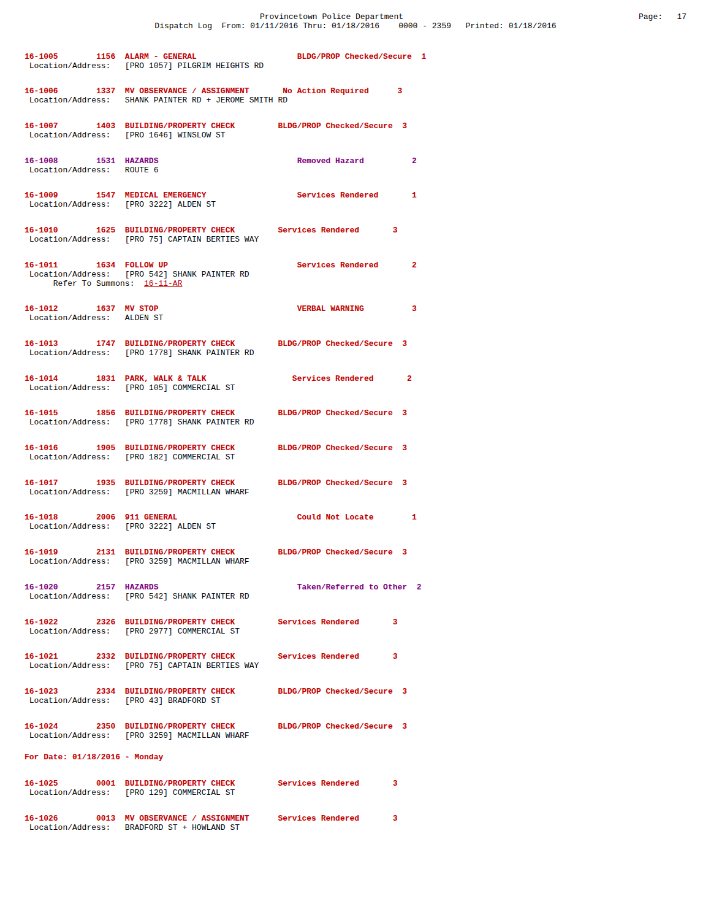Page: 17 Provincetown Police Department
Dispatch Log From: 01/11/2016 Thru: 01/18/2016 0000 - 2359 Printed: 01/18/2016
16-1005 1156 ALARM - GENERAL BLDG/PROP Checked/Secure 1 Location/Address: [PRO 1057] PILGRIM HEIGHTS RD
16-1006 1337 MV OBSERVANCE / ASSIGNMENT No Action Required 3 Location/Address: SHANK PAINTER RD + JEROME SMITH RD
16-1007 1403 BUILDING/PROPERTY CHECK BLDG/PROP Checked/Secure 3 Location/Address: [PRO 1646] WINSLOW ST
16-1008 1531 HAZARDS Removed Hazard 2 Location/Address: ROUTE 6
16-1009 1547 MEDICAL EMERGENCY Services Rendered 1 Location/Address: [PRO 3222] ALDEN ST
16-1010 1625 BUILDING/PROPERTY CHECK Services Rendered 3 Location/Address: [PRO 75] CAPTAIN BERTIES WAY
16-1011 1634 FOLLOW UP Services Rendered 2 Location/Address: [PRO 542] SHANK PAINTER RD Refer To Summons: 16-11-AR
16-1012 1637 MV STOP VERBAL WARNING 3 Location/Address: ALDEN ST
16-1013 1747 BUILDING/PROPERTY CHECK BLDG/PROP Checked/Secure 3 Location/Address: [PRO 1778] SHANK PAINTER RD
16-1014 1831 PARK, WALK & TALK Services Rendered 2 Location/Address: [PRO 105] COMMERCIAL ST
16-1015 1856 BUILDING/PROPERTY CHECK BLDG/PROP Checked/Secure 3 Location/Address: [PRO 1778] SHANK PAINTER RD
16-1016 1905 BUILDING/PROPERTY CHECK BLDG/PROP Checked/Secure 3 Location/Address: [PRO 182] COMMERCIAL ST
16-1017 1935 BUILDING/PROPERTY CHECK BLDG/PROP Checked/Secure 3 Location/Address: [PRO 3259] MACMILLAN WHARF
16-1018 2006 911 GENERAL Could Not Locate 1 Location/Address: [PRO 3222] ALDEN ST
16-1019 2131 BUILDING/PROPERTY CHECK BLDG/PROP Checked/Secure 3 Location/Address: [PRO 3259] MACMILLAN WHARF
16-1020 2157 HAZARDS Taken/Referred to Other 2 Location/Address: [PRO 542] SHANK PAINTER RD
16-1022 2326 BUILDING/PROPERTY CHECK Services Rendered 3 Location/Address: [PRO 2977] COMMERCIAL ST
16-1021 2332 BUILDING/PROPERTY CHECK Services Rendered 3 Location/Address: [PRO 75] CAPTAIN BERTIES WAY
16-1023 2334 BUILDING/PROPERTY CHECK BLDG/PROP Checked/Secure 3 Location/Address: [PRO 43] BRADFORD ST
16-1024 2350 BUILDING/PROPERTY CHECK BLDG/PROP Checked/Secure 3 Location/Address: [PRO 3259] MACMILLAN WHARF
For Date: 01/18/2016 - Monday
16-1025 0001 BUILDING/PROPERTY CHECK Services Rendered 3 Location/Address: [PRO 129] COMMERCIAL ST
16-1026 0013 MV OBSERVANCE / ASSIGNMENT Services Rendered 3 Location/Address: BRADFORD ST + HOWLAND ST